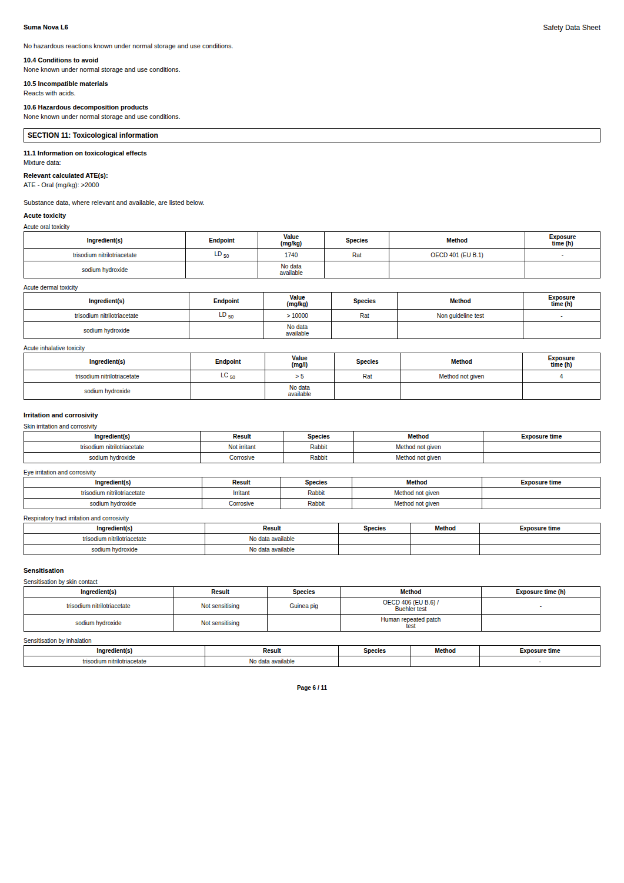Suma Nova L6
Safety Data Sheet
No hazardous reactions known under normal storage and use conditions.
10.4 Conditions to avoid
None known under normal storage and use conditions.
10.5 Incompatible materials
Reacts with acids.
10.6 Hazardous decomposition products
None known under normal storage and use conditions.
SECTION 11: Toxicological information
11.1 Information on toxicological effects
Mixture data:
Relevant calculated ATE(s):
ATE - Oral (mg/kg): >2000
Substance data, where relevant and available, are listed below.
Acute toxicity
Acute oral toxicity
| Ingredient(s) | Endpoint | Value (mg/kg) | Species | Method | Exposure time (h) |
| --- | --- | --- | --- | --- | --- |
| trisodium nitrilotriacetate | LD 50 | 1740 | Rat | OECD 401 (EU B.1) | - |
| sodium hydroxide | | No data available | | | |
Acute dermal toxicity
| Ingredient(s) | Endpoint | Value (mg/kg) | Species | Method | Exposure time (h) |
| --- | --- | --- | --- | --- | --- |
| trisodium nitrilotriacetate | LD 50 | > 10000 | Rat | Non guideline test | - |
| sodium hydroxide | | No data available | | | |
Acute inhalative toxicity
| Ingredient(s) | Endpoint | Value (mg/l) | Species | Method | Exposure time (h) |
| --- | --- | --- | --- | --- | --- |
| trisodium nitrilotriacetate | LC 50 | > 5 | Rat | Method not given | 4 |
| sodium hydroxide | | No data available | | | |
Irritation and corrosivity
Skin irritation and corrosivity
| Ingredient(s) | Result | Species | Method | Exposure time |
| --- | --- | --- | --- | --- |
| trisodium nitrilotriacetate | Not irritant | Rabbit | Method not given | |
| sodium hydroxide | Corrosive | Rabbit | Method not given | |
Eye irritation and corrosivity
| Ingredient(s) | Result | Species | Method | Exposure time |
| --- | --- | --- | --- | --- |
| trisodium nitrilotriacetate | Irritant | Rabbit | Method not given | |
| sodium hydroxide | Corrosive | Rabbit | Method not given | |
Respiratory tract irritation and corrosivity
| Ingredient(s) | Result | Species | Method | Exposure time |
| --- | --- | --- | --- | --- |
| trisodium nitrilotriacetate | No data available | | | |
| sodium hydroxide | No data available | | | |
Sensitisation
Sensitisation by skin contact
| Ingredient(s) | Result | Species | Method | Exposure time (h) |
| --- | --- | --- | --- | --- |
| trisodium nitrilotriacetate | Not sensitising | Guinea pig | OECD 406 (EU B.6) / Buehler test | - |
| sodium hydroxide | Not sensitising | | Human repeated patch test | |
Sensitisation by inhalation
| Ingredient(s) | Result | Species | Method | Exposure time |
| --- | --- | --- | --- | --- |
| trisodium nitrilotriacetate | No data available | | | - |
Page 6 / 11